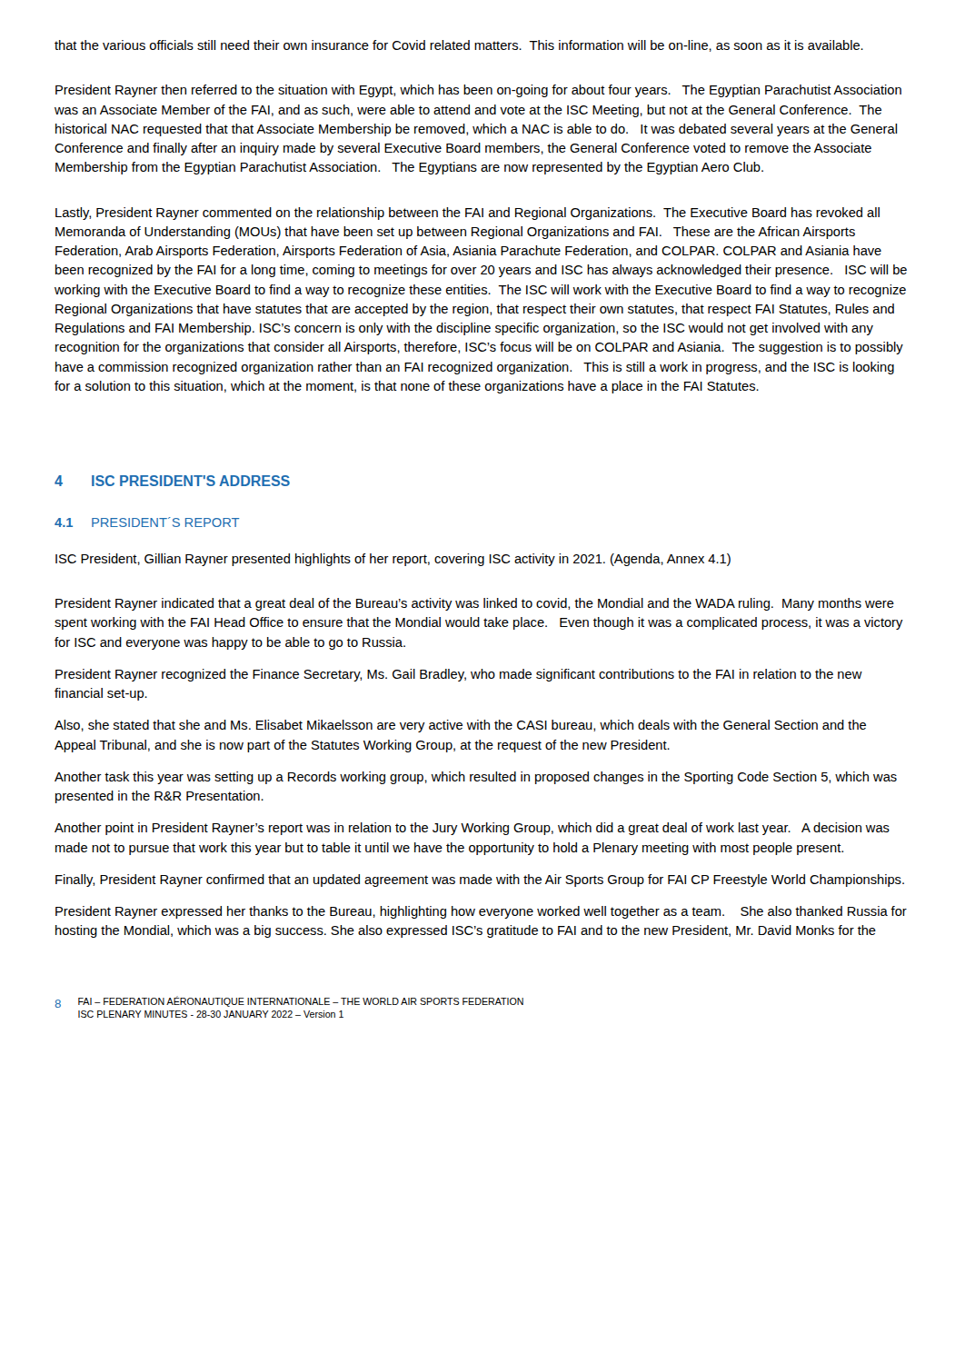that the various officials still need their own insurance for Covid related matters. This information will be on-line, as soon as it is available.
President Rayner then referred to the situation with Egypt, which has been on-going for about four years. The Egyptian Parachutist Association was an Associate Member of the FAI, and as such, were able to attend and vote at the ISC Meeting, but not at the General Conference. The historical NAC requested that that Associate Membership be removed, which a NAC is able to do. It was debated several years at the General Conference and finally after an inquiry made by several Executive Board members, the General Conference voted to remove the Associate Membership from the Egyptian Parachutist Association. The Egyptians are now represented by the Egyptian Aero Club.
Lastly, President Rayner commented on the relationship between the FAI and Regional Organizations. The Executive Board has revoked all Memoranda of Understanding (MOUs) that have been set up between Regional Organizations and FAI. These are the African Airsports Federation, Arab Airsports Federation, Airsports Federation of Asia, Asiania Parachute Federation, and COLPAR. COLPAR and Asiania have been recognized by the FAI for a long time, coming to meetings for over 20 years and ISC has always acknowledged their presence. ISC will be working with the Executive Board to find a way to recognize these entities. The ISC will work with the Executive Board to find a way to recognize Regional Organizations that have statutes that are accepted by the region, that respect their own statutes, that respect FAI Statutes, Rules and Regulations and FAI Membership. ISC’s concern is only with the discipline specific organization, so the ISC would not get involved with any recognition for the organizations that consider all Airsports, therefore, ISC’s focus will be on COLPAR and Asiania. The suggestion is to possibly have a commission recognized organization rather than an FAI recognized organization. This is still a work in progress, and the ISC is looking for a solution to this situation, which at the moment, is that none of these organizations have a place in the FAI Statutes.
4 ISC PRESIDENT'S ADDRESS
4.1 PRESIDENT´S REPORT
ISC President, Gillian Rayner presented highlights of her report, covering ISC activity in 2021. (Agenda, Annex 4.1)
President Rayner indicated that a great deal of the Bureau’s activity was linked to covid, the Mondial and the WADA ruling. Many months were spent working with the FAI Head Office to ensure that the Mondial would take place. Even though it was a complicated process, it was a victory for ISC and everyone was happy to be able to go to Russia.
President Rayner recognized the Finance Secretary, Ms. Gail Bradley, who made significant contributions to the FAI in relation to the new financial set-up.
Also, she stated that she and Ms. Elisabet Mikaelsson are very active with the CASI bureau, which deals with the General Section and the Appeal Tribunal, and she is now part of the Statutes Working Group, at the request of the new President.
Another task this year was setting up a Records working group, which resulted in proposed changes in the Sporting Code Section 5, which was presented in the R&R Presentation.
Another point in President Rayner’s report was in relation to the Jury Working Group, which did a great deal of work last year. A decision was made not to pursue that work this year but to table it until we have the opportunity to hold a Plenary meeting with most people present.
Finally, President Rayner confirmed that an updated agreement was made with the Air Sports Group for FAI CP Freestyle World Championships.
President Rayner expressed her thanks to the Bureau, highlighting how everyone worked well together as a team. She also thanked Russia for hosting the Mondial, which was a big success. She also expressed ISC’s gratitude to FAI and to the new President, Mr. David Monks for the
8 FAI – FEDERATION AÉRONAUTIQUE INTERNATIONALE – THE WORLD AIR SPORTS FEDERATION
ISC PLENARY MINUTES - 28-30 JANUARY 2022 – Version 1